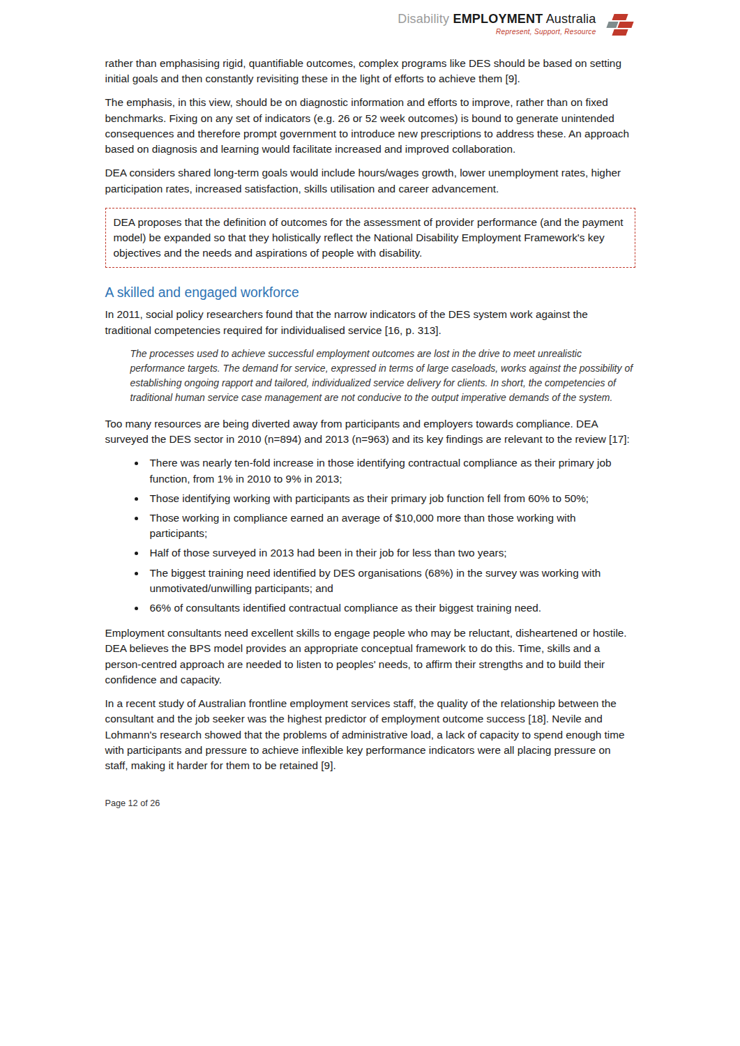Disability EMPLOYMENT Australia
Represent, Support, Resource
rather than emphasising rigid, quantifiable outcomes, complex programs like DES should be based on setting initial goals and then constantly revisiting these in the light of efforts to achieve them [9].
The emphasis, in this view, should be on diagnostic information and efforts to improve, rather than on fixed benchmarks. Fixing on any set of indicators (e.g. 26 or 52 week outcomes) is bound to generate unintended consequences and therefore prompt government to introduce new prescriptions to address these. An approach based on diagnosis and learning would facilitate increased and improved collaboration.
DEA considers shared long-term goals would include hours/wages growth, lower unemployment rates, higher participation rates, increased satisfaction, skills utilisation and career advancement.
DEA proposes that the definition of outcomes for the assessment of provider performance (and the payment model) be expanded so that they holistically reflect the National Disability Employment Framework's key objectives and the needs and aspirations of people with disability.
A skilled and engaged workforce
In 2011, social policy researchers found that the narrow indicators of the DES system work against the traditional competencies required for individualised service [16, p. 313].
The processes used to achieve successful employment outcomes are lost in the drive to meet unrealistic performance targets. The demand for service, expressed in terms of large caseloads, works against the possibility of establishing ongoing rapport and tailored, individualized service delivery for clients. In short, the competencies of traditional human service case management are not conducive to the output imperative demands of the system.
Too many resources are being diverted away from participants and employers towards compliance. DEA surveyed the DES sector in 2010 (n=894) and 2013 (n=963) and its key findings are relevant to the review [17]:
There was nearly ten-fold increase in those identifying contractual compliance as their primary job function, from 1% in 2010 to 9% in 2013;
Those identifying working with participants as their primary job function fell from 60% to 50%;
Those working in compliance earned an average of $10,000 more than those working with participants;
Half of those surveyed in 2013 had been in their job for less than two years;
The biggest training need identified by DES organisations (68%) in the survey was working with unmotivated/unwilling participants; and
66% of consultants identified contractual compliance as their biggest training need.
Employment consultants need excellent skills to engage people who may be reluctant, disheartened or hostile. DEA believes the BPS model provides an appropriate conceptual framework to do this. Time, skills and a person-centred approach are needed to listen to peoples' needs, to affirm their strengths and to build their confidence and capacity.
In a recent study of Australian frontline employment services staff, the quality of the relationship between the consultant and the job seeker was the highest predictor of employment outcome success [18]. Nevile and Lohmann's research showed that the problems of administrative load, a lack of capacity to spend enough time with participants and pressure to achieve inflexible key performance indicators were all placing pressure on staff, making it harder for them to be retained [9].
Page 12 of 26